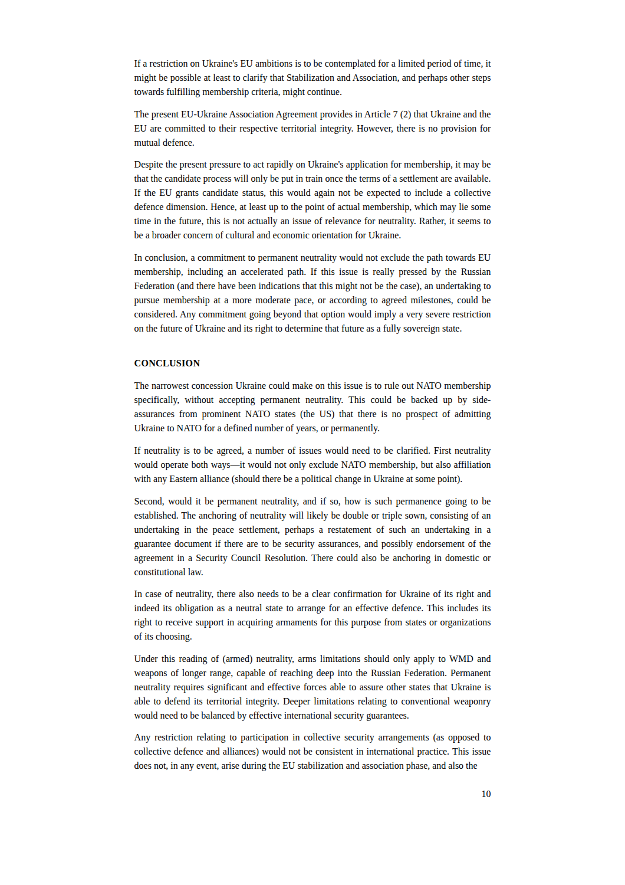If a restriction on Ukraine's EU ambitions is to be contemplated for a limited period of time, it might be possible at least to clarify that Stabilization and Association, and perhaps other steps towards fulfilling membership criteria, might continue.
The present EU-Ukraine Association Agreement provides in Article 7 (2) that Ukraine and the EU are committed to their respective territorial integrity. However, there is no provision for mutual defence.
Despite the present pressure to act rapidly on Ukraine's application for membership, it may be that the candidate process will only be put in train once the terms of a settlement are available. If the EU grants candidate status, this would again not be expected to include a collective defence dimension. Hence, at least up to the point of actual membership, which may lie some time in the future, this is not actually an issue of relevance for neutrality. Rather, it seems to be a broader concern of cultural and economic orientation for Ukraine.
In conclusion, a commitment to permanent neutrality would not exclude the path towards EU membership, including an accelerated path. If this issue is really pressed by the Russian Federation (and there have been indications that this might not be the case), an undertaking to pursue membership at a more moderate pace, or according to agreed milestones, could be considered. Any commitment going beyond that option would imply a very severe restriction on the future of Ukraine and its right to determine that future as a fully sovereign state.
CONCLUSION
The narrowest concession Ukraine could make on this issue is to rule out NATO membership specifically, without accepting permanent neutrality. This could be backed up by side-assurances from prominent NATO states (the US) that there is no prospect of admitting Ukraine to NATO for a defined number of years, or permanently.
If neutrality is to be agreed, a number of issues would need to be clarified. First neutrality would operate both ways—it would not only exclude NATO membership, but also affiliation with any Eastern alliance (should there be a political change in Ukraine at some point).
Second, would it be permanent neutrality, and if so, how is such permanence going to be established. The anchoring of neutrality will likely be double or triple sown, consisting of an undertaking in the peace settlement, perhaps a restatement of such an undertaking in a guarantee document if there are to be security assurances, and possibly endorsement of the agreement in a Security Council Resolution. There could also be anchoring in domestic or constitutional law.
In case of neutrality, there also needs to be a clear confirmation for Ukraine of its right and indeed its obligation as a neutral state to arrange for an effective defence. This includes its right to receive support in acquiring armaments for this purpose from states or organizations of its choosing.
Under this reading of (armed) neutrality, arms limitations should only apply to WMD and weapons of longer range, capable of reaching deep into the Russian Federation. Permanent neutrality requires significant and effective forces able to assure other states that Ukraine is able to defend its territorial integrity. Deeper limitations relating to conventional weaponry would need to be balanced by effective international security guarantees.
Any restriction relating to participation in collective security arrangements (as opposed to collective defence and alliances) would not be consistent in international practice. This issue does not, in any event, arise during the EU stabilization and association phase, and also the
10